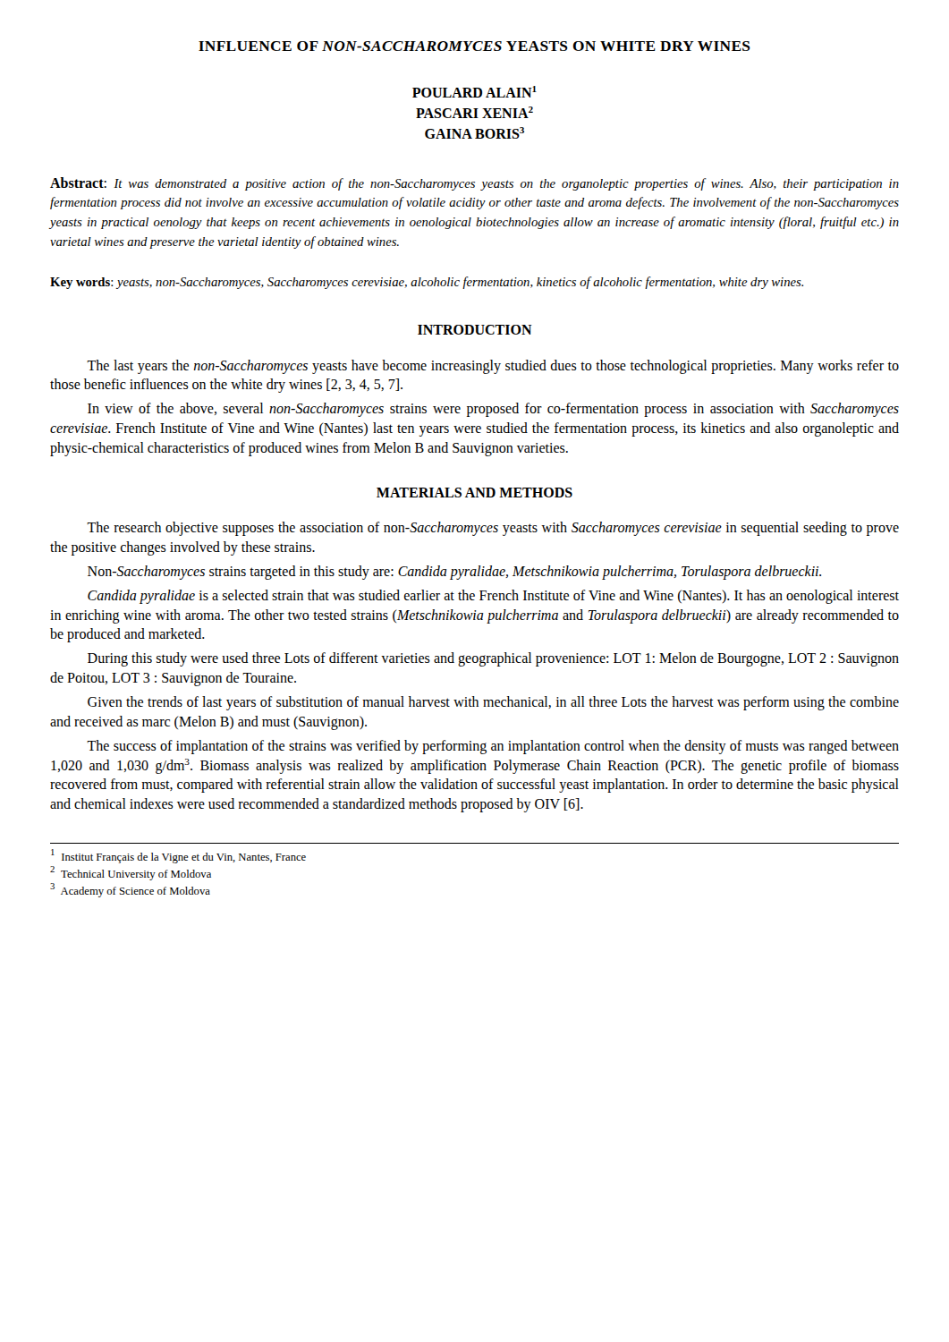Influence of Non-Saccharomyces Yeasts on White Dry Wines
Poulard Alain1
Pascari Xenia2
Gaina Boris3
Abstract: It was demonstrated a positive action of the non-Saccharomyces yeasts on the organoleptic properties of wines. Also, their participation in fermentation process did not involve an excessive accumulation of volatile acidity or other taste and aroma defects. The involvement of the non-Saccharomyces yeasts in practical oenology that keeps on recent achievements in oenological biotechnologies allow an increase of aromatic intensity (floral, fruitful etc.) in varietal wines and preserve the varietal identity of obtained wines.
Key words: yeasts, non-Saccharomyces, Saccharomyces cerevisiae, alcoholic fermentation, kinetics of alcoholic fermentation, white dry wines.
Introduction
The last years the non-Saccharomyces yeasts have become increasingly studied dues to those technological proprieties. Many works refer to those benefic influences on the white dry wines [2, 3, 4, 5, 7].
In view of the above, several non-Saccharomyces strains were proposed for co-fermentation process in association with Saccharomyces cerevisiae. French Institute of Vine and Wine (Nantes) last ten years were studied the fermentation process, its kinetics and also organoleptic and physic-chemical characteristics of produced wines from Melon B and Sauvignon varieties.
Materials and Methods
The research objective supposes the association of non-Saccharomyces yeasts with Saccharomyces cerevisiae in sequential seeding to prove the positive changes involved by these strains.
Non-Saccharomyces strains targeted in this study are: Candida pyralidae, Metschnikowia pulcherrima, Torulaspora delbrueckii.
Candida pyralidae is a selected strain that was studied earlier at the French Institute of Vine and Wine (Nantes). It has an oenological interest in enriching wine with aroma. The other two tested strains (Metschnikowia pulcherrima and Torulaspora delbrueckii) are already recommended to be produced and marketed.
During this study were used three Lots of different varieties and geographical provenience: LOT 1: Melon de Bourgogne, LOT 2 : Sauvignon de Poitou, LOT 3 : Sauvignon de Touraine.
Given the trends of last years of substitution of manual harvest with mechanical, in all three Lots the harvest was perform using the combine and received as marc (Melon B) and must (Sauvignon).
The success of implantation of the strains was verified by performing an implantation control when the density of musts was ranged between 1,020 and 1,030 g/dm3. Biomass analysis was realized by amplification Polymerase Chain Reaction (PCR). The genetic profile of biomass recovered from must, compared with referential strain allow the validation of successful yeast implantation. In order to determine the basic physical and chemical indexes were used recommended a standardized methods proposed by OIV [6].
1 Institut Français de la Vigne et du Vin, Nantes, France
2 Technical University of Moldova
3 Academy of Science of Moldova